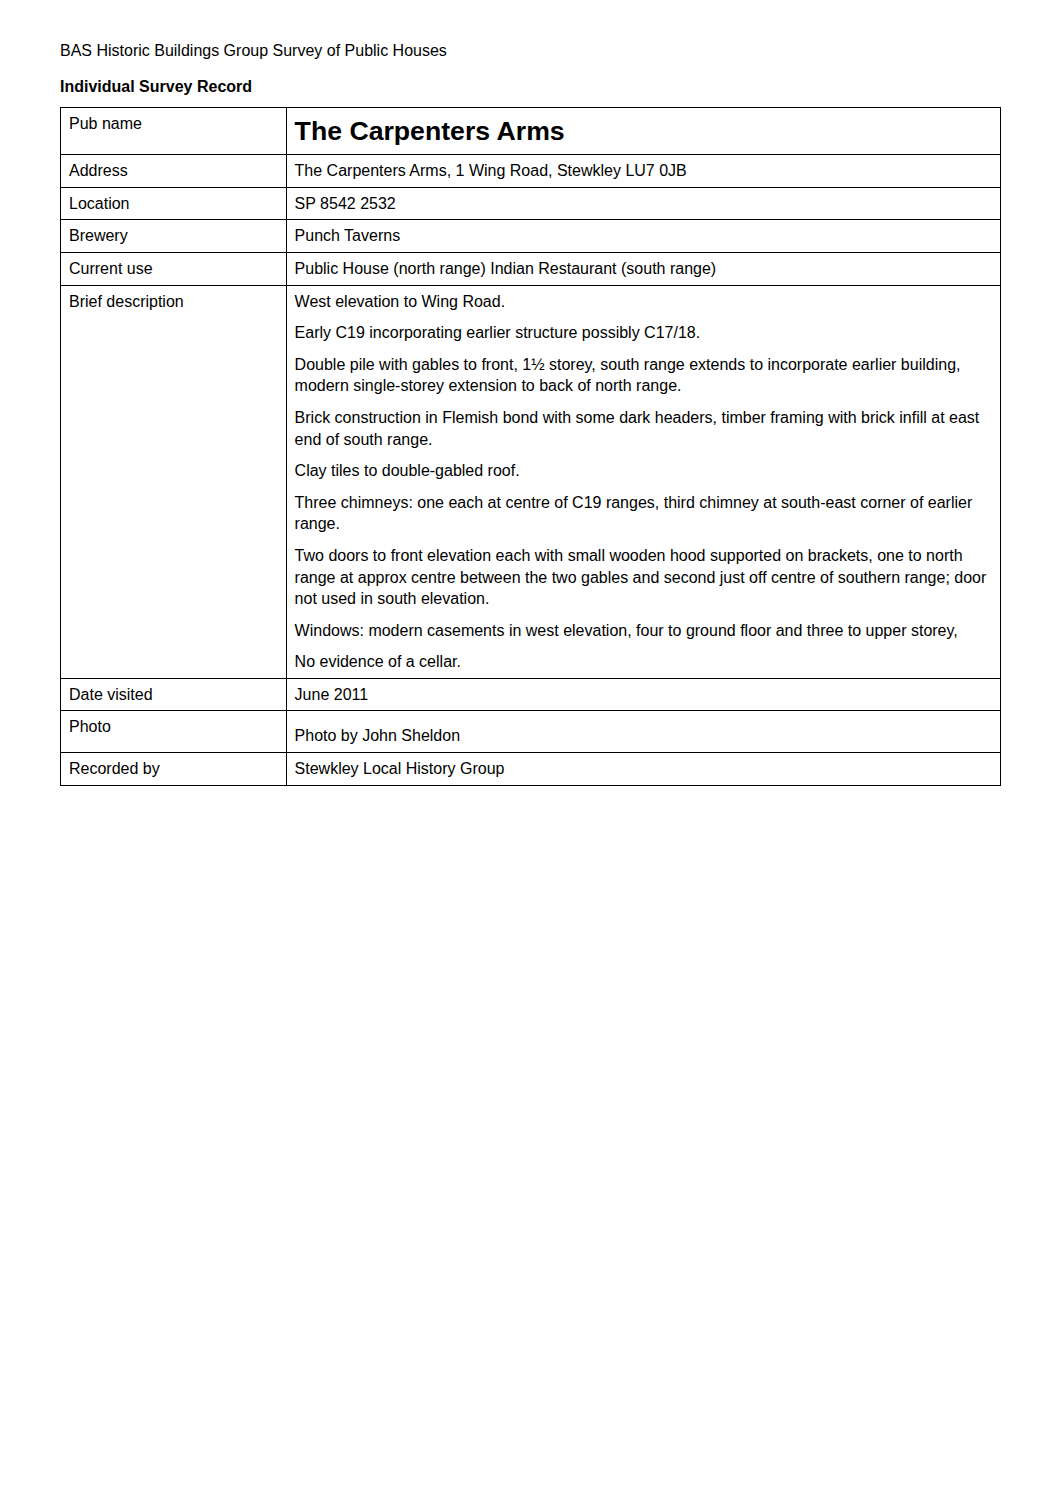BAS Historic Buildings Group Survey of Public Houses
Individual Survey Record
| Pub name | The Carpenters Arms |
| Address | The Carpenters Arms, 1 Wing Road, Stewkley LU7 0JB |
| Location | SP 8542 2532 |
| Brewery | Punch Taverns |
| Current use | Public House (north range) Indian Restaurant (south range) |
| Brief description | West elevation to Wing Road. Early C19 incorporating earlier structure possibly C17/18. Double pile with gables to front, 1½ storey, south range extends to incorporate earlier building, modern single-storey extension to back of north range. Brick construction in Flemish bond with some dark headers, timber framing with brick infill at east end of south range. Clay tiles to double-gabled roof. Three chimneys: one each at centre of C19 ranges, third chimney at south-east corner of earlier range. Two doors to front elevation each with small wooden hood supported on brackets, one to north range at approx centre between the two gables and second just off centre of southern range; door not used in south elevation. Windows: modern casements in west elevation, four to ground floor and three to upper storey, No evidence of a cellar. |
| Date visited | June 2011 |
| Photo | Photo by John Sheldon |
| Recorded by | Stewkley Local History Group |